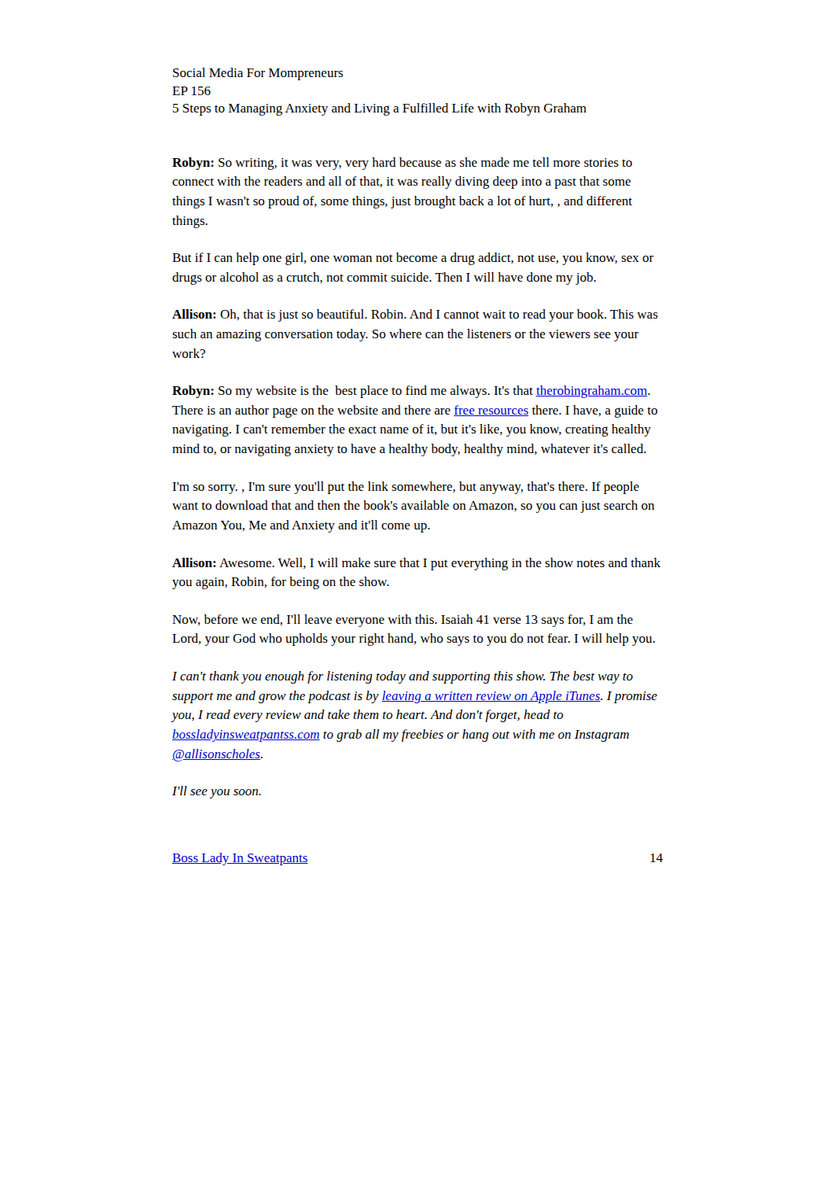Social Media For Mompreneurs
EP 156
5 Steps to Managing Anxiety and Living a Fulfilled Life with Robyn Graham
Robyn: So writing, it was very, very hard because as she made me tell more stories to connect with the readers and all of that, it was really diving deep into a past that some things I wasn't so proud of, some things, just brought back a lot of hurt, , and different things.
But if I can help one girl, one woman not become a drug addict, not use, you know, sex or drugs or alcohol as a crutch, not commit suicide. Then I will have done my job.
Allison: Oh, that is just so beautiful. Robin. And I cannot wait to read your book. This was such an amazing conversation today. So where can the listeners or the viewers see your work?
Robyn: So my website is the best place to find me always. It's that therobingraham.com. There is an author page on the website and there are free resources there. I have, a guide to navigating. I can't remember the exact name of it, but it's like, you know, creating healthy mind to, or navigating anxiety to have a healthy body, healthy mind, whatever it's called.
I'm so sorry. , I'm sure you'll put the link somewhere, but anyway, that's there. If people want to download that and then the book's available on Amazon, so you can just search on Amazon You, Me and Anxiety and it'll come up.
Allison: Awesome. Well, I will make sure that I put everything in the show notes and thank you again, Robin, for being on the show.
Now, before we end, I'll leave everyone with this. Isaiah 41 verse 13 says for, I am the Lord, your God who upholds your right hand, who says to you do not fear. I will help you.
I can't thank you enough for listening today and supporting this show. The best way to support me and grow the podcast is by leaving a written review on Apple iTunes. I promise you, I read every review and take them to heart. And don't forget, head to bossladyinsweatpantss.com to grab all my freebies or hang out with me on Instagram @allisonscholes.
I'll see you soon.
Boss Lady In Sweatpants 14